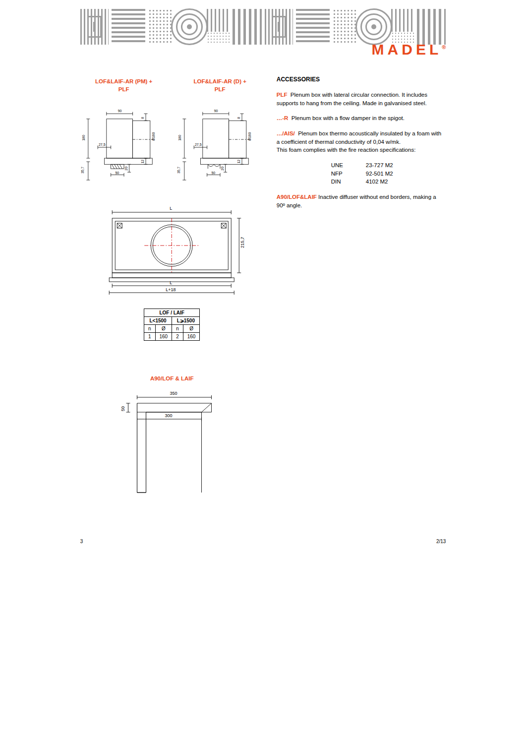MADEL®
LOF&LAIF-AR (PM) +
PLF
180 35,7 27,5 90 8 Ø160 50 20 12
LOF&LAIF-AR (D) +
PLF
180 35,7 27,5 90 8 Ø160 50 20 12
L 215,7 L L+18
| LOF / LAIF |
| --- |
| L<1500 | L⩾1500 |
| n | Ø | n | Ø |
| 1 | 160 | 2 | 160 |
A90/LOF & LAIF
350 50 300
ACCESSORIES
PLF Plenum box with lateral circular connection. It includes supports to hang from the ceiling. Made in galvanised steel.
…-R Plenum box with a flow damper in the spigot.
…/AIS/ Plenum box thermo acoustically insulated by a foam with a coefficient of thermal conductivity of 0,04 w/mk.
This foam complies with the fire reaction specifications:
UNE 23-727 M2
NFP 92-501 M2
DIN 4102 M2
A90/LOF&LAIF Inactive diffuser without end borders, making a 90º angle.
3 2/13